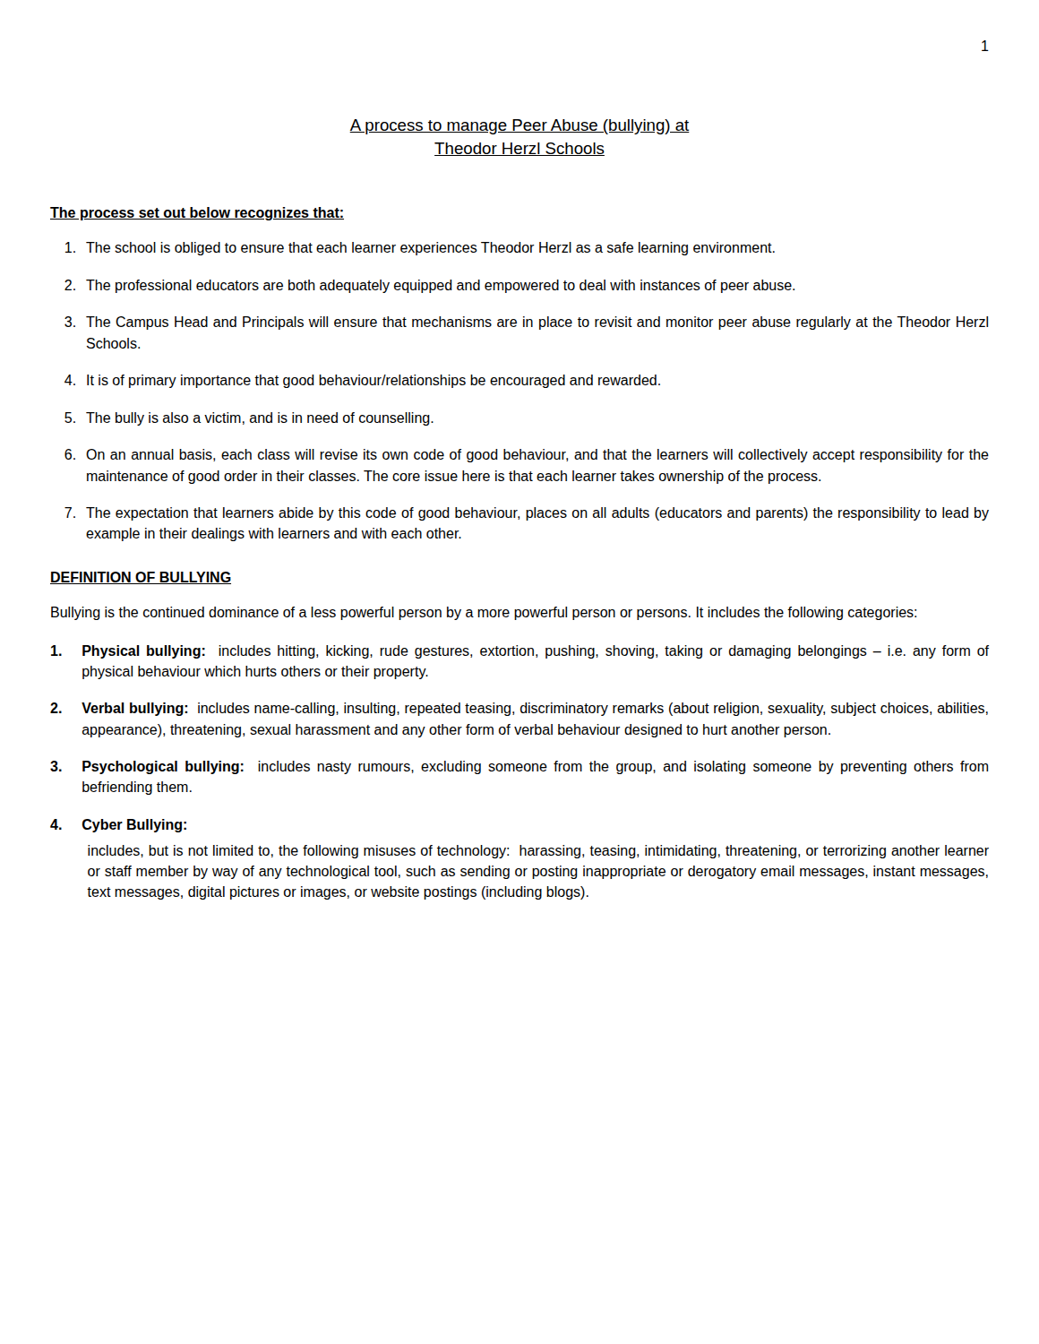1
A process to manage Peer Abuse (bullying) at
Theodor Herzl Schools
The process set out below recognizes that:
The school is obliged to ensure that each learner experiences Theodor Herzl as a safe learning environment.
The professional educators are both adequately equipped and empowered to deal with instances of peer abuse.
The Campus Head and Principals will ensure that mechanisms are in place to revisit and monitor peer abuse regularly at the Theodor Herzl Schools.
It is of primary importance that good behaviour/relationships be encouraged and rewarded.
The bully is also a victim, and is in need of counselling.
On an annual basis, each class will revise its own code of good behaviour, and that the learners will collectively accept responsibility for the maintenance of good order in their classes. The core issue here is that each learner takes ownership of the process.
The expectation that learners abide by this code of good behaviour, places on all adults (educators and parents) the responsibility to lead by example in their dealings with learners and with each other.
DEFINITION OF BULLYING
Bullying is the continued dominance of a less powerful person by a more powerful person or persons. It includes the following categories:
1.
Physical bullying: includes hitting, kicking, rude gestures, extortion, pushing, shoving, taking or damaging belongings – i.e. any form of physical behaviour which hurts others or their property.
2.
Verbal bullying: includes name-calling, insulting, repeated teasing, discriminatory remarks (about religion, sexuality, subject choices, abilities, appearance), threatening, sexual harassment and any other form of verbal behaviour designed to hurt another person.
3.
Psychological bullying: includes nasty rumours, excluding someone from the group, and isolating someone by preventing others from befriending them.
4.
Cyber Bullying:
includes, but is not limited to, the following misuses of technology: harassing, teasing, intimidating, threatening, or terrorizing another learner or staff member by way of any technological tool, such as sending or posting inappropriate or derogatory email messages, instant messages, text messages, digital pictures or images, or website postings (including blogs).